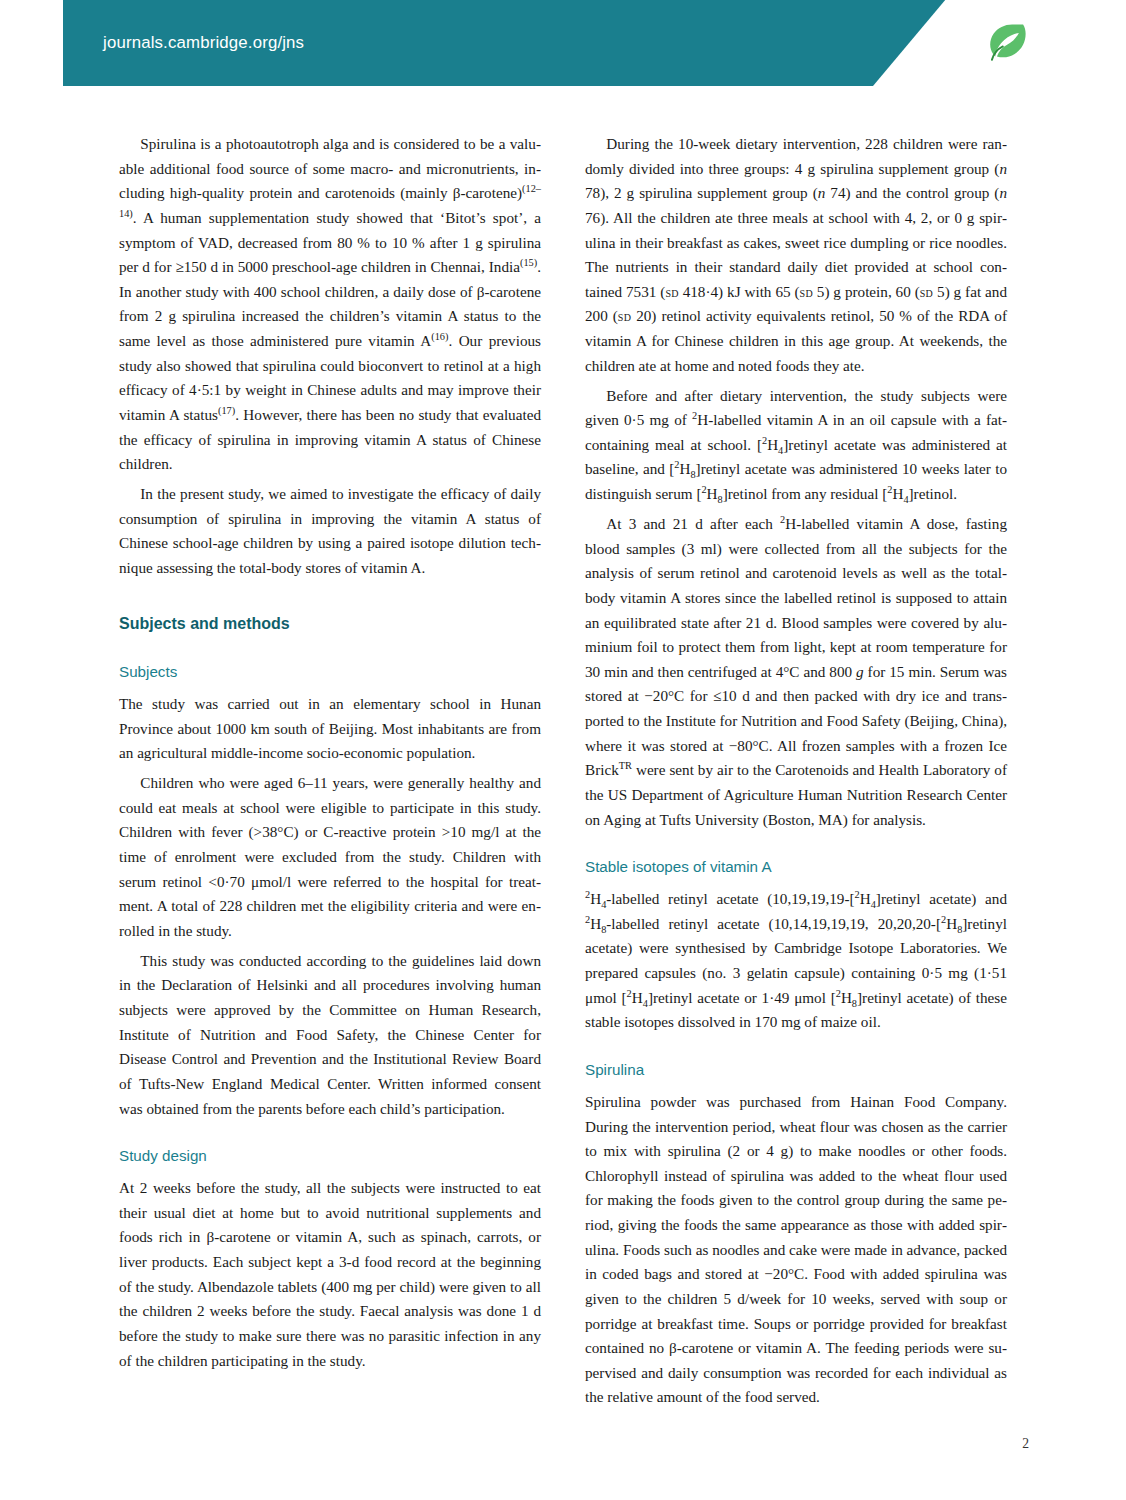journals.cambridge.org/jns
Spirulina is a photoautotroph alga and is considered to be a valuable additional food source of some macro- and micronutrients, including high-quality protein and carotenoids (mainly β-carotene)(12–14). A human supplementation study showed that ‘Bitot’s spot’, a symptom of VAD, decreased from 80 % to 10 % after 1 g spirulina per d for ≥150 d in 5000 preschool-age children in Chennai, India(15). In another study with 400 school children, a daily dose of β-carotene from 2 g spirulina increased the children’s vitamin A status to the same level as those administered pure vitamin A(16). Our previous study also showed that spirulina could bioconvert to retinol at a high efficacy of 4·5:1 by weight in Chinese adults and may improve their vitamin A status(17). However, there has been no study that evaluated the efficacy of spirulina in improving vitamin A status of Chinese children.
In the present study, we aimed to investigate the efficacy of daily consumption of spirulina in improving the vitamin A status of Chinese school-age children by using a paired isotope dilution technique assessing the total-body stores of vitamin A.
Subjects and methods
Subjects
The study was carried out in an elementary school in Hunan Province about 1000 km south of Beijing. Most inhabitants are from an agricultural middle-income socio-economic population.
Children who were aged 6–11 years, were generally healthy and could eat meals at school were eligible to participate in this study. Children with fever (>38°C) or C-reactive protein >10 mg/l at the time of enrolment were excluded from the study. Children with serum retinol <0·70 μmol/l were referred to the hospital for treatment. A total of 228 children met the eligibility criteria and were enrolled in the study.
This study was conducted according to the guidelines laid down in the Declaration of Helsinki and all procedures involving human subjects were approved by the Committee on Human Research, Institute of Nutrition and Food Safety, the Chinese Center for Disease Control and Prevention and the Institutional Review Board of Tufts-New England Medical Center. Written informed consent was obtained from the parents before each child’s participation.
Study design
At 2 weeks before the study, all the subjects were instructed to eat their usual diet at home but to avoid nutritional supplements and foods rich in β-carotene or vitamin A, such as spinach, carrots, or liver products. Each subject kept a 3-d food record at the beginning of the study. Albendazole tablets (400 mg per child) were given to all the children 2 weeks before the study. Faecal analysis was done 1 d before the study to make sure there was no parasitic infection in any of the children participating in the study.
During the 10-week dietary intervention, 228 children were randomly divided into three groups: 4 g spirulina supplement group (n 78), 2 g spirulina supplement group (n 74) and the control group (n 76). All the children ate three meals at school with 4, 2, or 0 g spirulina in their breakfast as cakes, sweet rice dumpling or rice noodles. The nutrients in their standard daily diet provided at school contained 7531 (sd 418·4) kJ with 65 (sd 5) g protein, 60 (sd 5) g fat and 200 (sd 20) retinol activity equivalents retinol, 50 % of the RDA of vitamin A for Chinese children in this age group. At weekends, the children ate at home and noted foods they ate.
Before and after dietary intervention, the study subjects were given 0·5 mg of 2H-labelled vitamin A in an oil capsule with a fat-containing meal at school. [2H4]retinyl acetate was administered at baseline, and [2H8]retinyl acetate was administered 10 weeks later to distinguish serum [2H8]retinol from any residual [2H4]retinol.
At 3 and 21 d after each 2H-labelled vitamin A dose, fasting blood samples (3 ml) were collected from all the subjects for the analysis of serum retinol and carotenoid levels as well as the total-body vitamin A stores since the labelled retinol is supposed to attain an equilibrated state after 21 d. Blood samples were covered by aluminium foil to protect them from light, kept at room temperature for 30 min and then centrifuged at 4°C and 800 g for 15 min. Serum was stored at −20°C for ≤10 d and then packed with dry ice and transported to the Institute for Nutrition and Food Safety (Beijing, China), where it was stored at −80°C. All frozen samples with a frozen Ice BrickTR were sent by air to the Carotenoids and Health Laboratory of the US Department of Agriculture Human Nutrition Research Center on Aging at Tufts University (Boston, MA) for analysis.
Stable isotopes of vitamin A
2H4-labelled retinyl acetate (10,19,19,19-[2H4]retinyl acetate) and 2H8-labelled retinyl acetate (10,14,19,19,19, 20,20,20-[2H8]retinyl acetate) were synthesised by Cambridge Isotope Laboratories. We prepared capsules (no. 3 gelatin capsule) containing 0·5 mg (1·51 μmol [2H4]retinyl acetate or 1·49 μmol [2H8]retinyl acetate) of these stable isotopes dissolved in 170 mg of maize oil.
Spirulina
Spirulina powder was purchased from Hainan Food Company. During the intervention period, wheat flour was chosen as the carrier to mix with spirulina (2 or 4 g) to make noodles or other foods. Chlorophyll instead of spirulina was added to the wheat flour used for making the foods given to the control group during the same period, giving the foods the same appearance as those with added spirulina. Foods such as noodles and cake were made in advance, packed in coded bags and stored at −20°C. Food with added spirulina was given to the children 5 d/week for 10 weeks, served with soup or porridge at breakfast time. Soups or porridge provided for breakfast contained no β-carotene or vitamin A. The feeding periods were supervised and daily consumption was recorded for each individual as the relative amount of the food served.
2